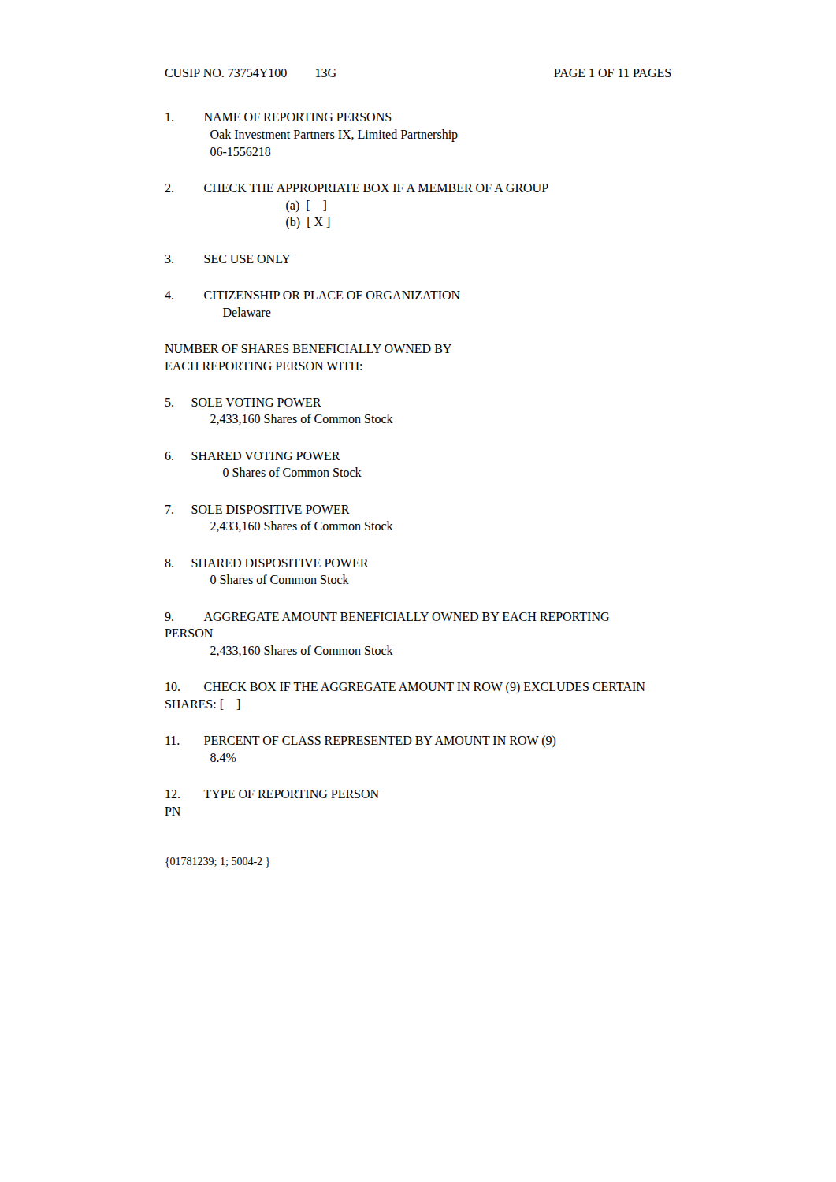CUSIP NO. 73754Y100 13G PAGE 1 OF 11 PAGES
1. NAME OF REPORTING PERSONS
Oak Investment Partners IX, Limited Partnership
06-1556218
2. CHECK THE APPROPRIATE BOX IF A MEMBER OF A GROUP
(a) [ ]
(b) [ X ]
3. SEC USE ONLY
4. CITIZENSHIP OR PLACE OF ORGANIZATION
Delaware
NUMBER OF SHARES BENEFICIALLY OWNED BY
EACH REPORTING PERSON WITH:
5. SOLE VOTING POWER
2,433,160 Shares of Common Stock
6. SHARED VOTING POWER
0 Shares of Common Stock
7. SOLE DISPOSITIVE POWER
2,433,160 Shares of Common Stock
8. SHARED DISPOSITIVE POWER
0 Shares of Common Stock
9. AGGREGATE AMOUNT BENEFICIALLY OWNED BY EACH REPORTING
PERSON
2,433,160 Shares of Common Stock
10. CHECK BOX IF THE AGGREGATE AMOUNT IN ROW (9) EXCLUDES CERTAIN
SHARES: [ ]
11. PERCENT OF CLASS REPRESENTED BY AMOUNT IN ROW (9)
8.4%
12. TYPE OF REPORTING PERSON
PN
{01781239; 1; 5004-2 }